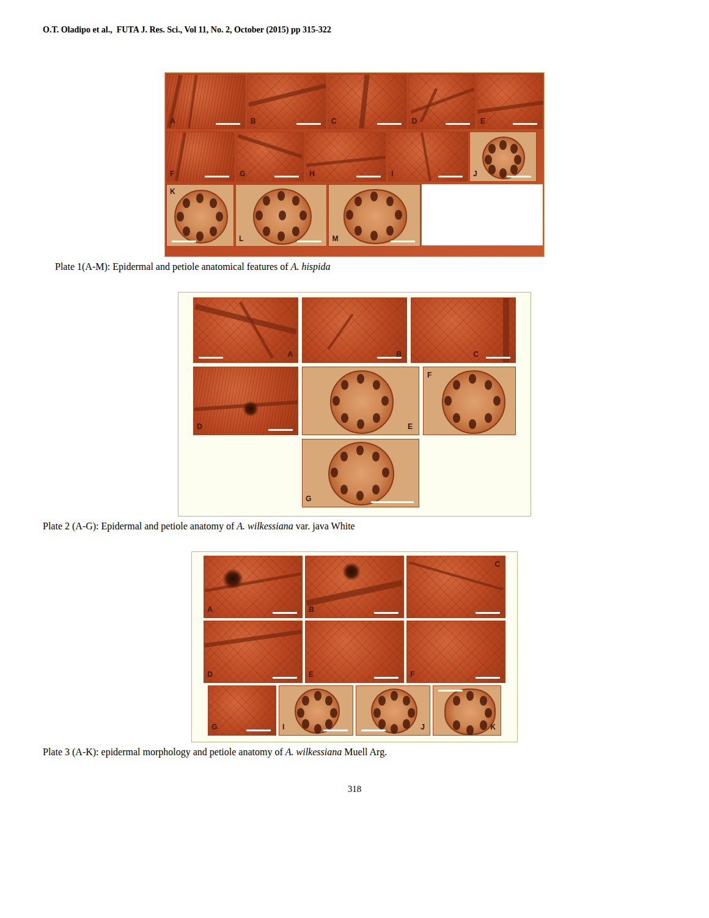O.T. Oladipo et al., FUTA J. Res. Sci., Vol 11, No. 2, October (2015) pp 315-322
A
B
C
D
E
F
G
H
I
J
K
L
M
Plate 1(A-M): Epidermal and petiole anatomical features of A. hispida
A
B
C
D
E
F
G
Plate 2 (A-G): Epidermal and petiole anatomy of A. wilkessiana var. java White
A
B
C
D
E
F
G
I
J
K
Plate 3 (A-K): epidermal morphology and petiole anatomy of A. wilkessiana Muell Arg.
318